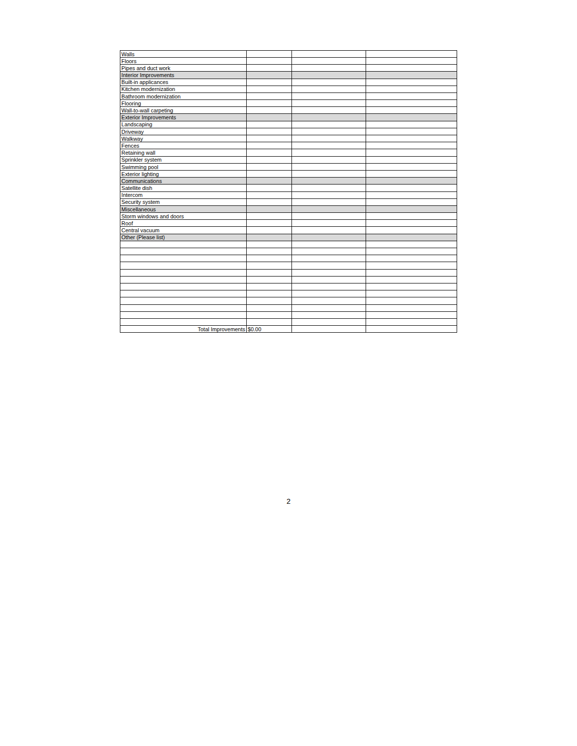| Walls | | | |
| Floors | | | |
| Pipes and duct work | | | |
| Interior Improvements | | | |
| Built-in applicances | | | |
| Kitchen modernization | | | |
| Bathroom modernization | | | |
| Flooring | | | |
| Wall-to-wall carpeting | | | |
| Exterior Improvements | | | |
| Landscaping | | | |
| Driveway | | | |
| Walkway | | | |
| Fences | | | |
| Retaining wall | | | |
| Sprinkler system | | | |
| Swimming pool | | | |
| Exterior lighting | | | |
| Communications | | | |
| Satellite dish | | | |
| Intercom | | | |
| Security system | | | |
| Miscellaneous | | | |
| Storm windows and doors | | | |
| Roof | | | |
| Central vacuum | | | |
| Other (Please list) | | | |
| Total Improvements | $0.00 | | |
2